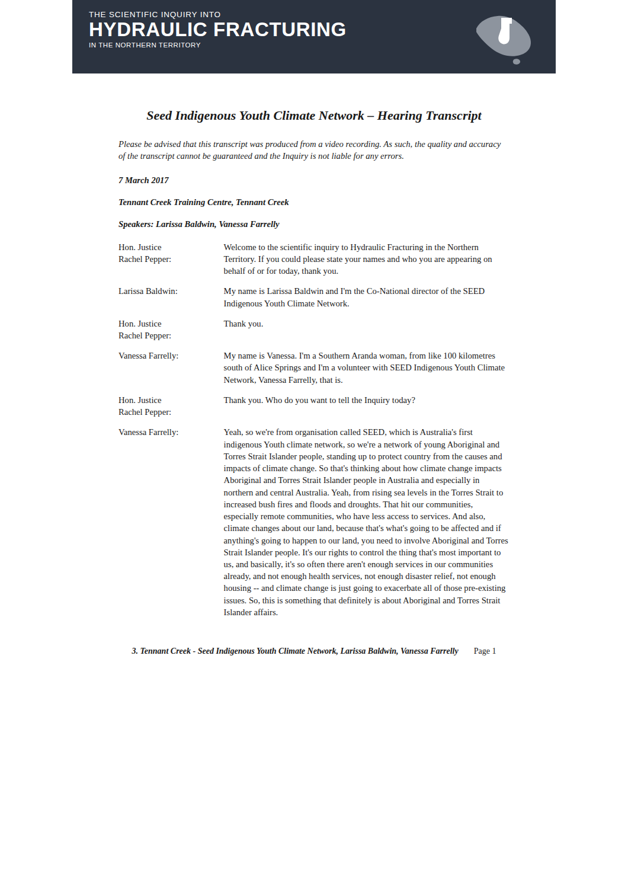The Scientific Inquiry into
Hydraulic Fracturing
in the Northern Territory
Seed Indigenous Youth Climate Network – Hearing Transcript
Please be advised that this transcript was produced from a video recording. As such, the quality and accuracy of the transcript cannot be guaranteed and the Inquiry is not liable for any errors.
7 March 2017
Tennant Creek Training Centre, Tennant Creek
Speakers: Larissa Baldwin, Vanessa Farrelly
| Hon. Justice Rachel Pepper: | Welcome to the scientific inquiry to Hydraulic Fracturing in the Northern Territory. If you could please state your names and who you are appearing on behalf of or for today, thank you. |
| Larissa Baldwin: | My name is Larissa Baldwin and I'm the Co-National director of the SEED Indigenous Youth Climate Network. |
| Hon. Justice Rachel Pepper: | Thank you. |
| Vanessa Farrelly: | My name is Vanessa. I'm a Southern Aranda woman, from like 100 kilometres south of Alice Springs and I'm a volunteer with SEED Indigenous Youth Climate Network, Vanessa Farrelly, that is. |
| Hon. Justice Rachel Pepper: | Thank you. Who do you want to tell the Inquiry today? |
| Vanessa Farrelly: | Yeah, so we're from organisation called SEED, which is Australia's first indigenous Youth climate network, so we're a network of young Aboriginal and Torres Strait Islander people, standing up to protect country from the causes and impacts of climate change. So that's thinking about how climate change impacts Aboriginal and Torres Strait Islander people in Australia and especially in northern and central Australia. Yeah, from rising sea levels in the Torres Strait to increased bush fires and floods and droughts. That hit our communities, especially remote communities, who have less access to services. And also, climate changes about our land, because that's what's going to be affected and if anything's going to happen to our land, you need to involve Aboriginal and Torres Strait Islander people. It's our rights to control the thing that's most important to us, and basically, it's so often there aren't enough services in our communities already, and not enough health services, not enough disaster relief, not enough housing -- and climate change is just going to exacerbate all of those pre-existing issues. So, this is something that definitely is about Aboriginal and Torres Strait Islander affairs. |
3. Tennant Creek - Seed Indigenous Youth Climate Network, Larissa Baldwin, Vanessa Farrelly Page 1